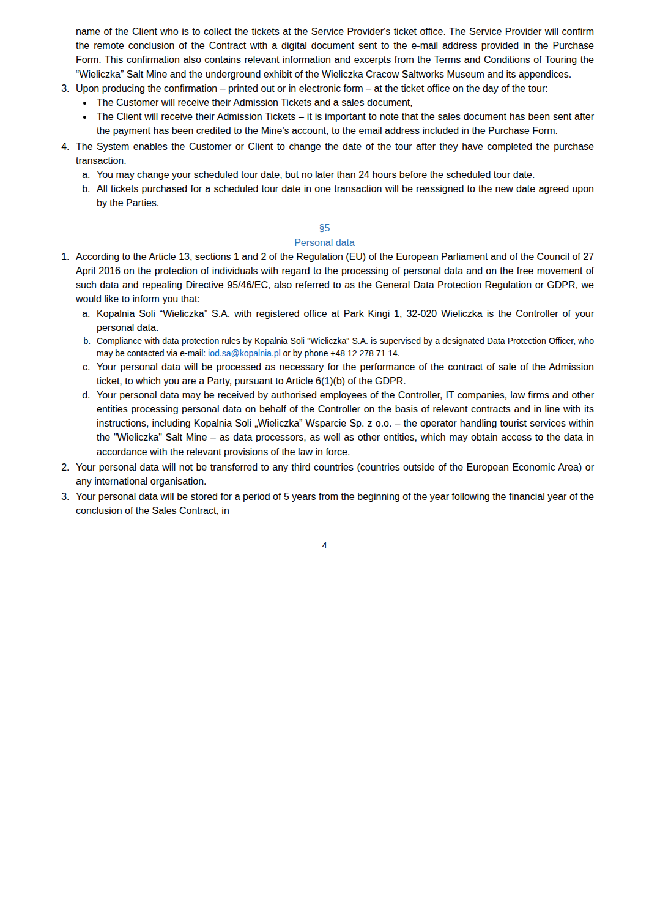name of the Client who is to collect the tickets at the Service Provider's ticket office. The Service Provider will confirm the remote conclusion of the Contract with a digital document sent to the e-mail address provided in the Purchase Form. This confirmation also contains relevant information and excerpts from the Terms and Conditions of Touring the “Wieliczka” Salt Mine and the underground exhibit of the Wieliczka Cracow Saltworks Museum and its appendices.
Upon producing the confirmation – printed out or in electronic form – at the ticket office on the day of the tour:
The Customer will receive their Admission Tickets and a sales document,
The Client will receive their Admission Tickets – it is important to note that the sales document has been sent after the payment has been credited to the Mine’s account, to the email address included in the Purchase Form.
The System enables the Customer or Client to change the date of the tour after they have completed the purchase transaction.
You may change your scheduled tour date, but no later than 24 hours before the scheduled tour date.
All tickets purchased for a scheduled tour date in one transaction will be reassigned to the new date agreed upon by the Parties.
§5 Personal data
According to the Article 13, sections 1 and 2 of the Regulation (EU) of the European Parliament and of the Council of 27 April 2016 on the protection of individuals with regard to the processing of personal data and on the free movement of such data and repealing Directive 95/46/EC, also referred to as the General Data Protection Regulation or GDPR, we would like to inform you that:
Kopalnia Soli “Wieliczka” S.A. with registered office at Park Kingi 1, 32-020 Wieliczka is the Controller of your personal data.
Compliance with data protection rules by Kopalnia Soli "Wieliczka" S.A. is supervised by a designated Data Protection Officer, who may be contacted via e-mail: iod.sa@kopalnia.pl or by phone +48 12 278 71 14.
Your personal data will be processed as necessary for the performance of the contract of sale of the Admission ticket, to which you are a Party, pursuant to Article 6(1)(b) of the GDPR.
Your personal data may be received by authorised employees of the Controller, IT companies, law firms and other entities processing personal data on behalf of the Controller on the basis of relevant contracts and in line with its instructions, including Kopalnia Soli „Wieliczka” Wsparcie Sp. z o.o. – the operator handling tourist services within the "Wieliczka" Salt Mine – as data processors, as well as other entities, which may obtain access to the data in accordance with the relevant provisions of the law in force.
Your personal data will not be transferred to any third countries (countries outside of the European Economic Area) or any international organisation.
Your personal data will be stored for a period of 5 years from the beginning of the year following the financial year of the conclusion of the Sales Contract, in
4